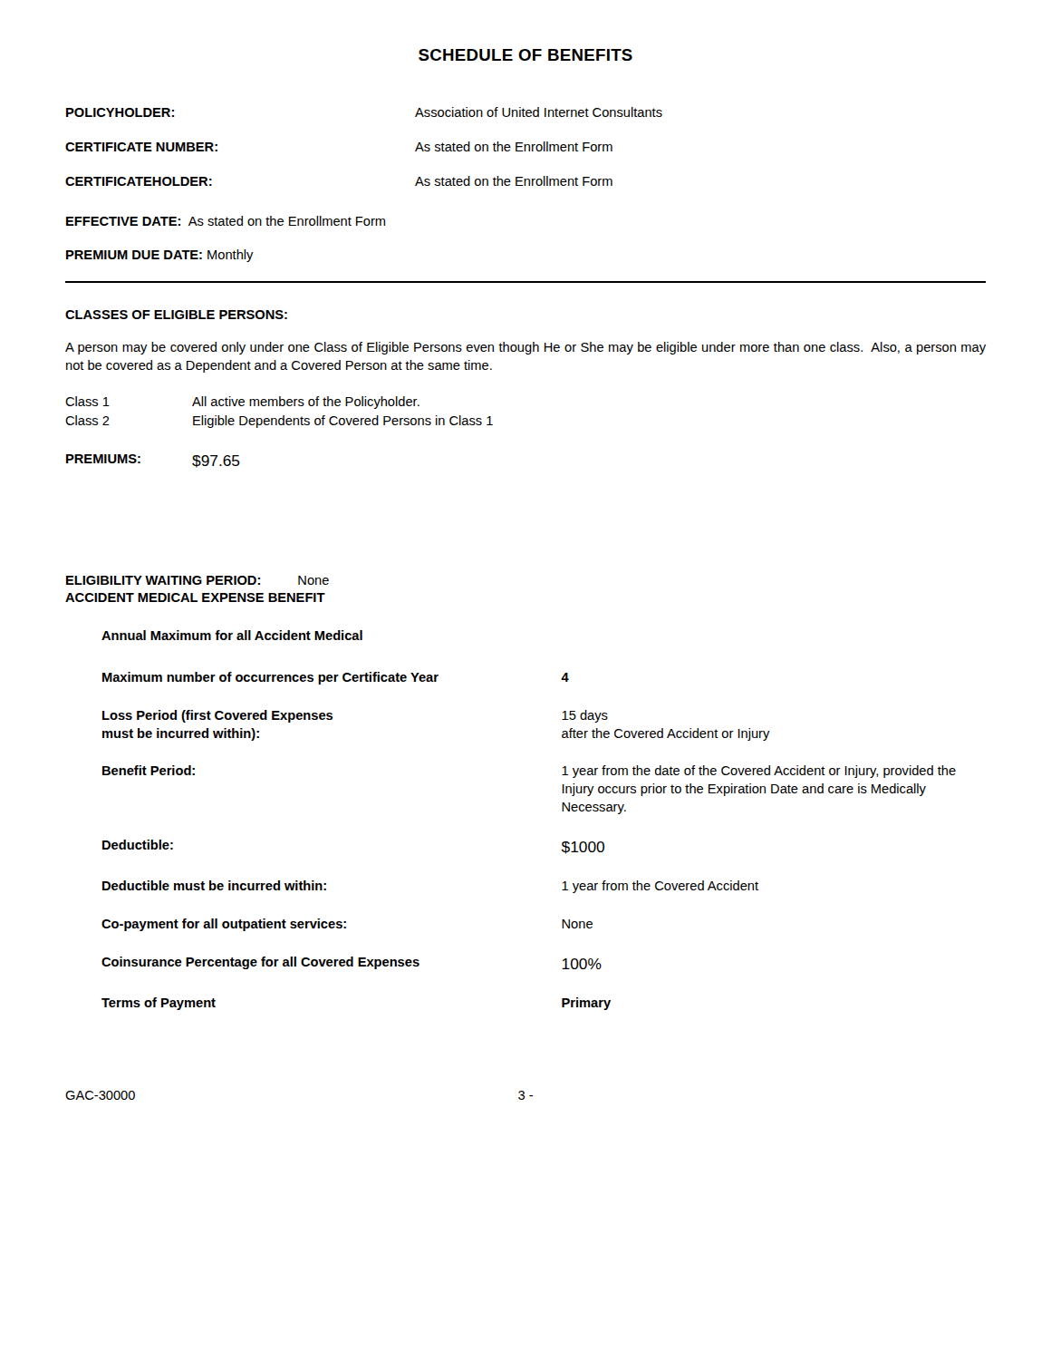SCHEDULE OF BENEFITS
| POLICYHOLDER: | Association of United Internet Consultants |
| CERTIFICATE NUMBER: | As stated on the Enrollment Form |
| CERTIFICATEHOLDER: | As stated on the Enrollment Form |
EFFECTIVE DATE: As stated on the Enrollment Form
PREMIUM DUE DATE: Monthly
CLASSES OF ELIGIBLE PERSONS:
A person may be covered only under one Class of Eligible Persons even though He or She may be eligible under more than one class. Also, a person may not be covered as a Dependent and a Covered Person at the same time.
| Class 1 | All active members of the Policyholder. |
| Class 2 | Eligible Dependents of Covered Persons in Class 1 |
| PREMIUMS: | $97.65 |
ELIGIBILITY WAITING PERIOD: None
ACCIDENT MEDICAL EXPENSE BENEFIT
Annual Maximum for all Accident Medical
| Maximum number of occurrences per Certificate Year | 4 |
| Loss Period (first Covered Expenses must be incurred within): | 15 days after the Covered Accident or Injury |
| Benefit Period: | 1 year from the date of the Covered Accident or Injury, provided the Injury occurs prior to the Expiration Date and care is Medically Necessary. |
| Deductible: | $1000 |
| Deductible must be incurred within: | 1 year from the Covered Accident |
| Co-payment for all outpatient services: | None |
| Coinsurance Percentage for all Covered Expenses | 100% |
| Terms of Payment | Primary |
GAC-30000
3 -